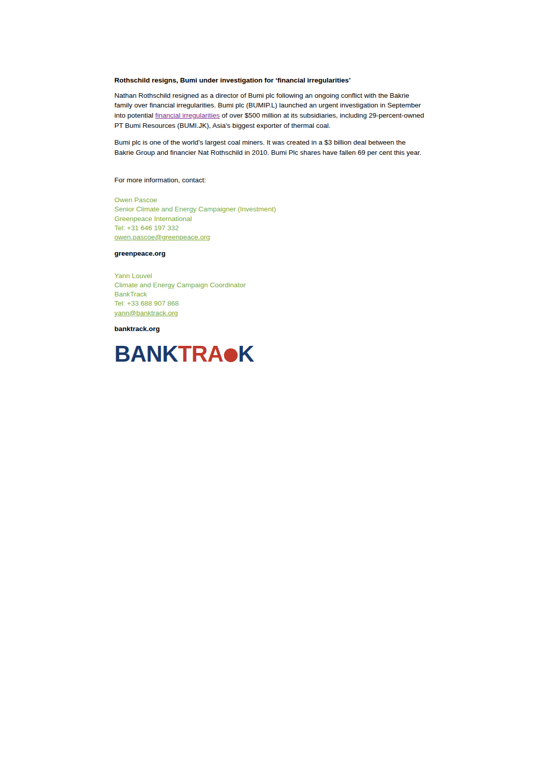Rothschild resigns, Bumi under investigation for ‘financial irregularities’
Nathan Rothschild resigned as a director of Bumi plc following an ongoing conflict with the Bakrie family over financial irregularities. Bumi plc (BUMIP.L) launched an urgent investigation in September into potential financial irregularities of over $500 million at its subsidiaries, including 29-percent-owned PT Bumi Resources (BUMI.JK), Asia's biggest exporter of thermal coal.
Bumi plc is one of the world’s largest coal miners. It was created in a $3 billion deal between the Bakrie Group and financier Nat Rothschild in 2010. Bumi Plc shares have fallen 69 per cent this year.
For more information, contact:
Owen Pascoe
Senior Climate and Energy Campaigner (Investment)
Greenpeace International
Tel: +31 646 197 332
owen.pascoe@greenpeace.org
greenpeace.org
Yann Louvel
Climate and Energy Campaign Coordinator
BankTrack
Tel: +33 688 907 868
yann@banktrack.org
banktrack.org
BANK TRA K